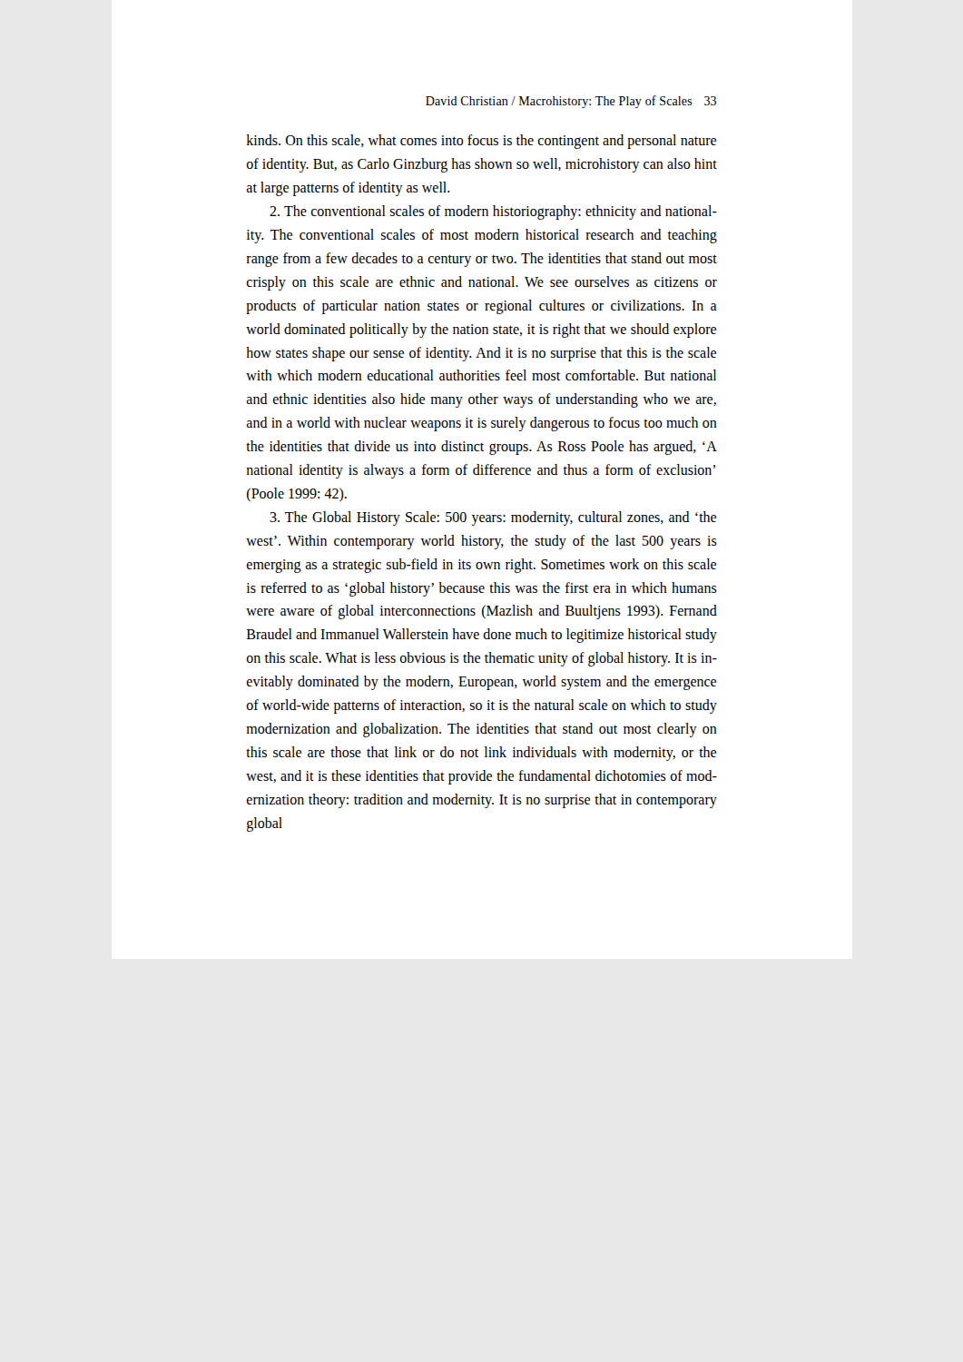David Christian / Macrohistory: The Play of Scales33
kinds. On this scale, what comes into focus is the contingent and personal nature of identity. But, as Carlo Ginzburg has shown so well, microhistory can also hint at large patterns of identity as well.
2. The conventional scales of modern historiography: ethnicity and nationality. The conventional scales of most modern historical research and teaching range from a few decades to a century or two. The identities that stand out most crisply on this scale are ethnic and national. We see ourselves as citizens or products of particular nation states or regional cultures or civilizations. In a world dominated politically by the nation state, it is right that we should explore how states shape our sense of identity. And it is no surprise that this is the scale with which modern educational authorities feel most comfortable. But national and ethnic identities also hide many other ways of understanding who we are, and in a world with nuclear weapons it is surely dangerous to focus too much on the identities that divide us into distinct groups. As Ross Poole has argued, ‘A national identity is always a form of difference and thus a form of exclusion’ (Poole 1999: 42).
3. The Global History Scale: 500 years: modernity, cultural zones, and ‘the west’. Within contemporary world history, the study of the last 500 years is emerging as a strategic sub-field in its own right. Sometimes work on this scale is referred to as ‘global history’ because this was the first era in which humans were aware of global interconnections (Mazlish and Buultjens 1993). Fernand Braudel and Immanuel Wallerstein have done much to legitimize historical study on this scale. What is less obvious is the thematic unity of global history. It is inevitably dominated by the modern, European, world system and the emergence of world-wide patterns of interaction, so it is the natural scale on which to study modernization and globalization. The identities that stand out most clearly on this scale are those that link or do not link individuals with modernity, or the west, and it is these identities that provide the fundamental dichotomies of modernization theory: tradition and modernity. It is no surprise that in contemporary global